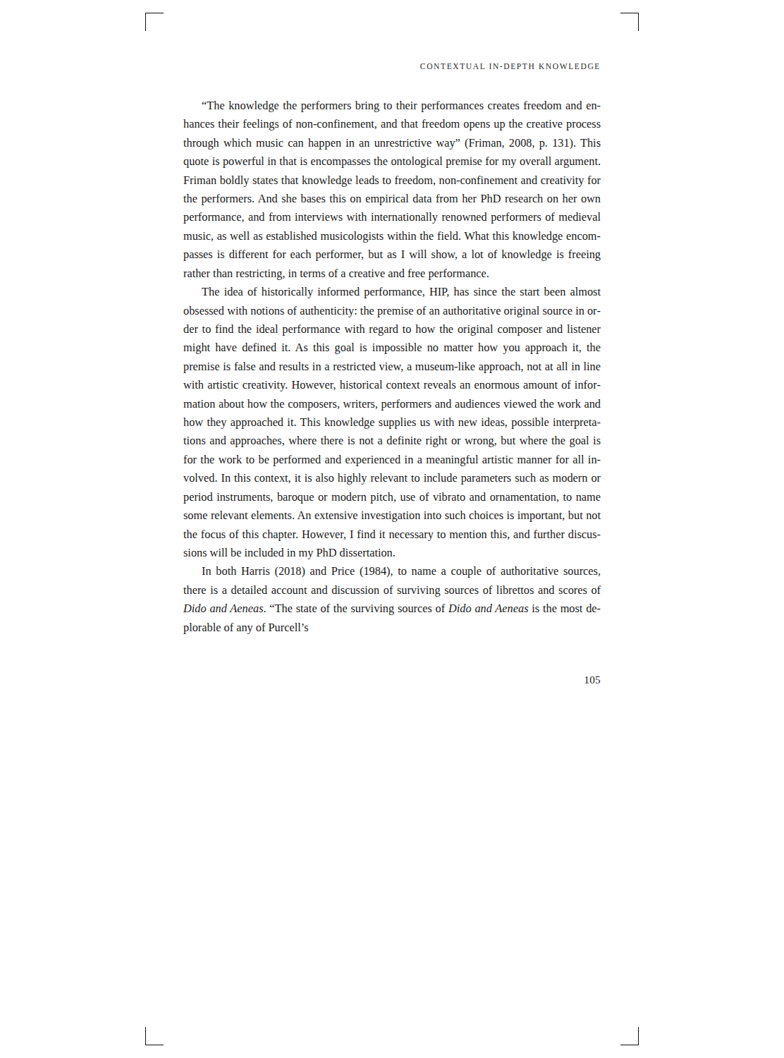Contextual in-depth knowledge
“The knowledge the performers bring to their performances creates freedom and enhances their feelings of non-confinement, and that freedom opens up the creative process through which music can happen in an unrestrictive way” (Friman, 2008, p. 131). This quote is powerful in that is encompasses the ontological premise for my overall argument. Friman boldly states that knowledge leads to freedom, non-confinement and creativity for the performers. And she bases this on empirical data from her PhD research on her own performance, and from interviews with internationally renowned performers of medieval music, as well as established musicologists within the field. What this knowledge encompasses is different for each performer, but as I will show, a lot of knowledge is freeing rather than restricting, in terms of a creative and free performance.
The idea of historically informed performance, HIP, has since the start been almost obsessed with notions of authenticity: the premise of an authoritative original source in order to find the ideal performance with regard to how the original composer and listener might have defined it. As this goal is impossible no matter how you approach it, the premise is false and results in a restricted view, a museum-like approach, not at all in line with artistic creativity. However, historical context reveals an enormous amount of information about how the composers, writers, performers and audiences viewed the work and how they approached it. This knowledge supplies us with new ideas, possible interpretations and approaches, where there is not a definite right or wrong, but where the goal is for the work to be performed and experienced in a meaningful artistic manner for all involved. In this context, it is also highly relevant to include parameters such as modern or period instruments, baroque or modern pitch, use of vibrato and ornamentation, to name some relevant elements. An extensive investigation into such choices is important, but not the focus of this chapter. However, I find it necessary to mention this, and further discussions will be included in my PhD dissertation.
In both Harris (2018) and Price (1984), to name a couple of authoritative sources, there is a detailed account and discussion of surviving sources of librettos and scores of Dido and Aeneas. “The state of the surviving sources of Dido and Aeneas is the most deplorable of any of Purcell’s
105